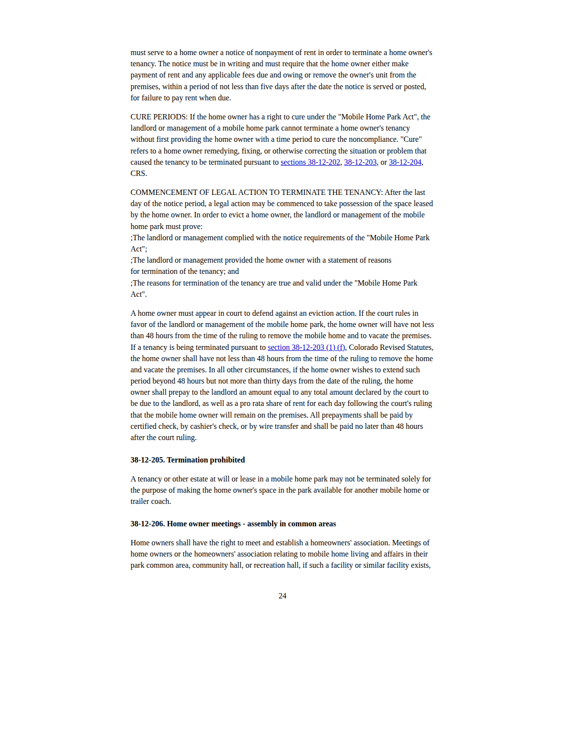must serve to a home owner a notice of nonpayment of rent in order to terminate a home owner's tenancy. The notice must be in writing and must require that the home owner either make payment of rent and any applicable fees due and owing or remove the owner's unit from the premises, within a period of not less than five days after the date the notice is served or posted, for failure to pay rent when due.
CURE PERIODS: If the home owner has a right to cure under the "Mobile Home Park Act", the landlord or management of a mobile home park cannot terminate a home owner's tenancy without first providing the home owner with a time period to cure the noncompliance. "Cure" refers to a home owner remedying, fixing, or otherwise correcting the situation or problem that caused the tenancy to be terminated pursuant to sections 38-12-202, 38-12-203, or 38-12-204, CRS.
COMMENCEMENT OF LEGAL ACTION TO TERMINATE THE TENANCY: After the last day of the notice period, a legal action may be commenced to take possession of the space leased by the home owner. In order to evict a home owner, the landlord or management of the mobile home park must prove:
;The landlord or management complied with the notice requirements of the "Mobile Home Park Act";
;The landlord or management provided the home owner with a statement of reasons
for termination of the tenancy; and
;The reasons for termination of the tenancy are true and valid under the "Mobile Home Park Act".
A home owner must appear in court to defend against an eviction action. If the court rules in favor of the landlord or management of the mobile home park, the home owner will have not less than 48 hours from the time of the ruling to remove the mobile home and to vacate the premises. If a tenancy is being terminated pursuant to section 38-12-203 (1) (f), Colorado Revised Statutes, the home owner shall have not less than 48 hours from the time of the ruling to remove the home and vacate the premises. In all other circumstances, if the home owner wishes to extend such period beyond 48 hours but not more than thirty days from the date of the ruling, the home owner shall prepay to the landlord an amount equal to any total amount declared by the court to be due to the landlord, as well as a pro rata share of rent for each day following the court's ruling that the mobile home owner will remain on the premises. All prepayments shall be paid by certified check, by cashier's check, or by wire transfer and shall be paid no later than 48 hours after the court ruling.
38-12-205. Termination prohibited
A tenancy or other estate at will or lease in a mobile home park may not be terminated solely for the purpose of making the home owner's space in the park available for another mobile home or trailer coach.
38-12-206. Home owner meetings - assembly in common areas
Home owners shall have the right to meet and establish a homeowners' association. Meetings of home owners or the homeowners' association relating to mobile home living and affairs in their park common area, community hall, or recreation hall, if such a facility or similar facility exists,
24